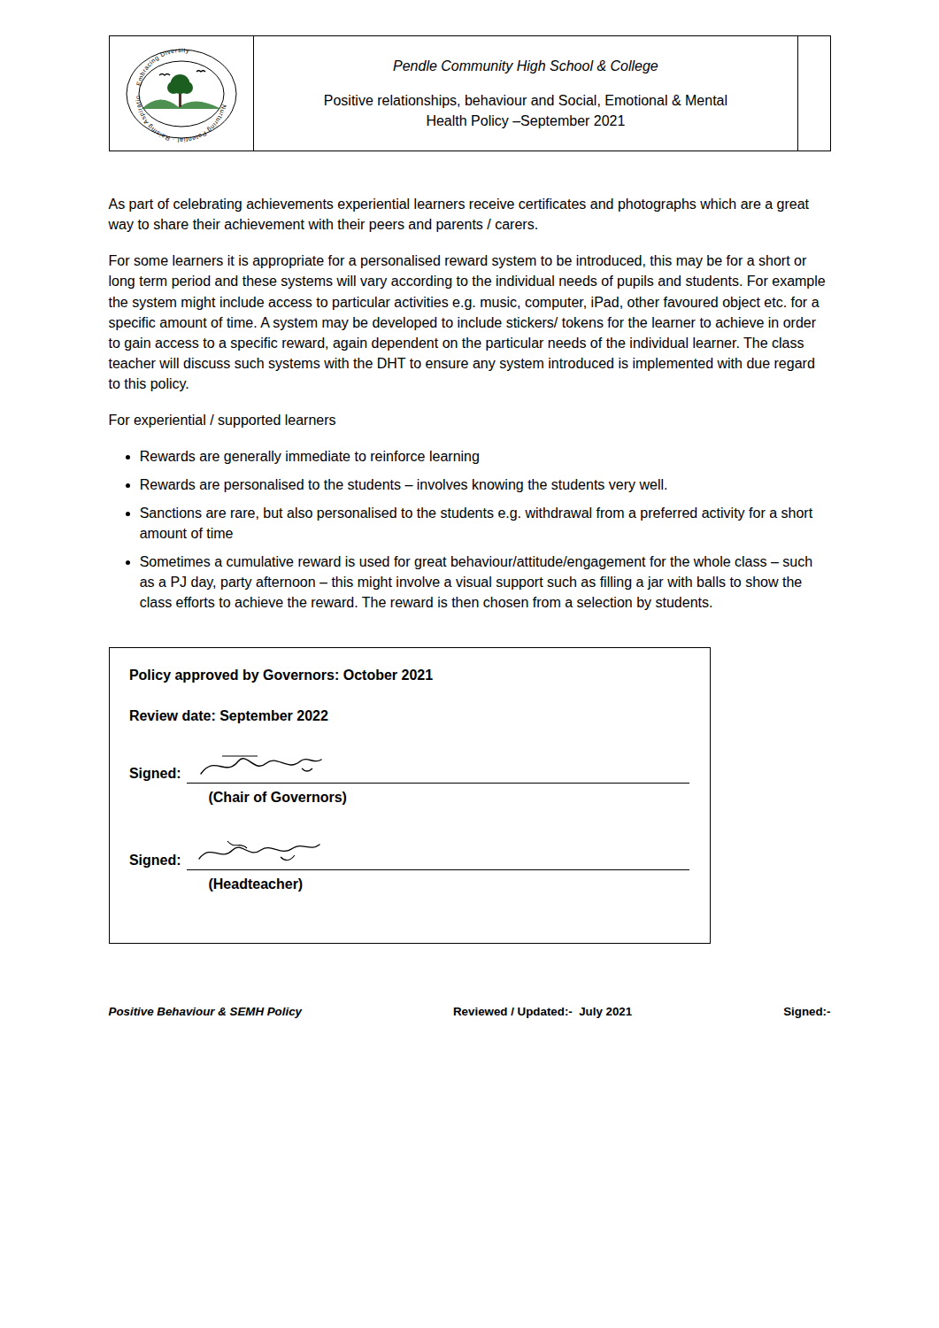Embracing Diversity Nurturing Potential · Raising Aspirations
Pendle Community High School & College
Positive relationships, behaviour and Social, Emotional & Mental
Health Policy –September 2021
As part of celebrating achievements experiential learners receive certificates and photographs which are a great way to share their achievement with their peers and parents / carers.
For some learners it is appropriate for a personalised reward system to be introduced, this may be for a short or long term period and these systems will vary according to the individual needs of pupils and students. For example the system might include access to particular activities e.g. music, computer, iPad, other favoured object etc. for a specific amount of time. A system may be developed to include stickers/ tokens for the learner to achieve in order to gain access to a specific reward, again dependent on the particular needs of the individual learner. The class teacher will discuss such systems with the DHT to ensure any system introduced is implemented with due regard to this policy.
For experiential / supported learners
Rewards are generally immediate to reinforce learning
Rewards are personalised to the students – involves knowing the students very well.
Sanctions are rare, but also personalised to the students e.g. withdrawal from a preferred activity for a short amount of time
Sometimes a cumulative reward is used for great behaviour/attitude/engagement for the whole class – such as a PJ day, party afternoon – this might involve a visual support such as filling a jar with balls to show the class efforts to achieve the reward. The reward is then chosen from a selection by students.
Policy approved by Governors: October 2021
Review date: September 2022
Signed:
(Chair of Governors)
Signed:
(Headteacher)
Positive Behaviour & SEMH Policy Reviewed / Updated:- July 2021 Signed:-